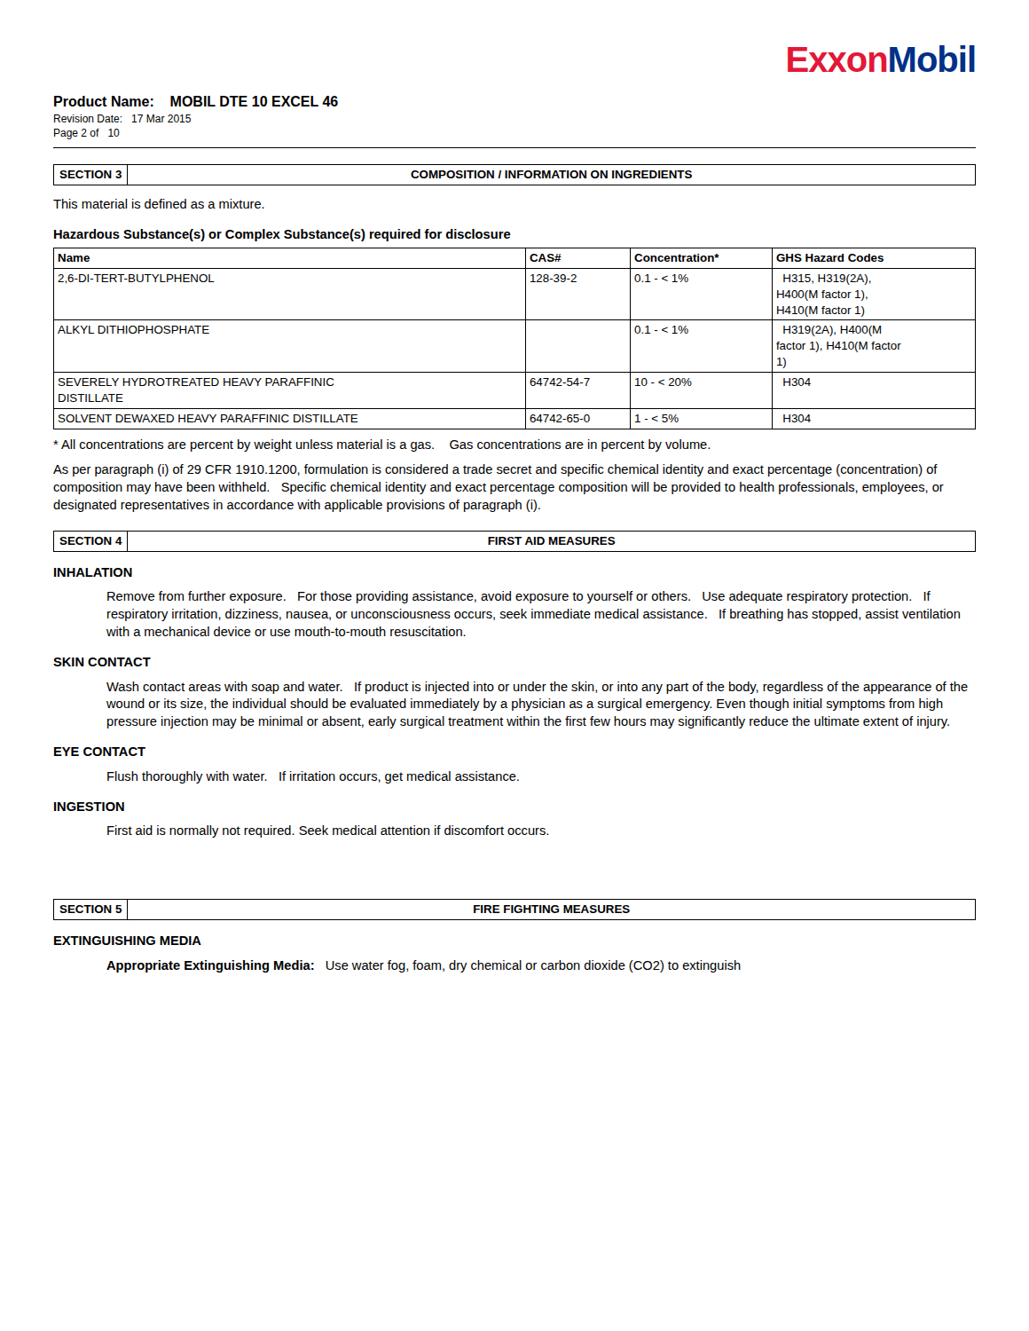Exxon Mobil
Product Name: MOBIL DTE 10 EXCEL 46
Revision Date: 17 Mar 2015
Page 2 of 10
SECTION 3
COMPOSITION / INFORMATION ON INGREDIENTS
This material is defined as a mixture.
Hazardous Substance(s) or Complex Substance(s) required for disclosure
| Name | CAS# | Concentration* | GHS Hazard Codes |
| --- | --- | --- | --- |
| 2,6-DI-TERT-BUTYLPHENOL | 128-39-2 | 0.1 - < 1% | H315, H319(2A), H400(M factor 1), H410(M factor 1) |
| ALKYL DITHIOPHOSPHATE | | 0.1 - < 1% | H319(2A), H400(M factor 1), H410(M factor 1) |
| SEVERELY HYDROTREATED HEAVY PARAFFINIC DISTILLATE | 64742-54-7 | 10 - < 20% | H304 |
| SOLVENT DEWAXED HEAVY PARAFFINIC DISTILLATE | 64742-65-0 | 1 - < 5% | H304 |
* All concentrations are percent by weight unless material is a gas. Gas concentrations are in percent by volume.
As per paragraph (i) of 29 CFR 1910.1200, formulation is considered a trade secret and specific chemical identity and exact percentage (concentration) of composition may have been withheld. Specific chemical identity and exact percentage composition will be provided to health professionals, employees, or designated representatives in accordance with applicable provisions of paragraph (i).
SECTION 4
FIRST AID MEASURES
INHALATION
Remove from further exposure. For those providing assistance, avoid exposure to yourself or others. Use adequate respiratory protection. If respiratory irritation, dizziness, nausea, or unconsciousness occurs, seek immediate medical assistance. If breathing has stopped, assist ventilation with a mechanical device or use mouth-to-mouth resuscitation.
SKIN CONTACT
Wash contact areas with soap and water. If product is injected into or under the skin, or into any part of the body, regardless of the appearance of the wound or its size, the individual should be evaluated immediately by a physician as a surgical emergency. Even though initial symptoms from high pressure injection may be minimal or absent, early surgical treatment within the first few hours may significantly reduce the ultimate extent of injury.
EYE CONTACT
Flush thoroughly with water. If irritation occurs, get medical assistance.
INGESTION
First aid is normally not required. Seek medical attention if discomfort occurs.
SECTION 5
FIRE FIGHTING MEASURES
EXTINGUISHING MEDIA
Appropriate Extinguishing Media: Use water fog, foam, dry chemical or carbon dioxide (CO2) to extinguish